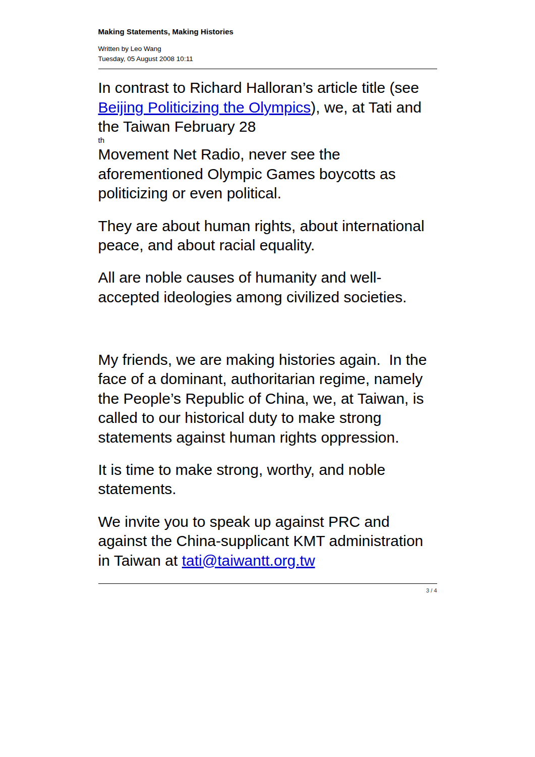Making Statements, Making Histories
Written by Leo Wang
Tuesday, 05 August 2008 10:11
In contrast to Richard Halloran’s article title (see Beijing Politicizing the Olympics), we, at Tati and the Taiwan February 28
th
Movement Net Radio, never see the aforementioned Olympic Games boycotts as politicizing or even political.
They are about human rights, about international peace, and about racial equality.
All are noble causes of humanity and well-accepted ideologies among civilized societies.
My friends, we are making histories again. In the face of a dominant, authoritarian regime, namely the People’s Republic of China, we, at Taiwan, is called to our historical duty to make strong statements against human rights oppression.
It is time to make strong, worthy, and noble statements.
We invite you to speak up against PRC and against the China-supplicant KMT administration in Taiwan at tati@taiwantt.org.tw
3 / 4